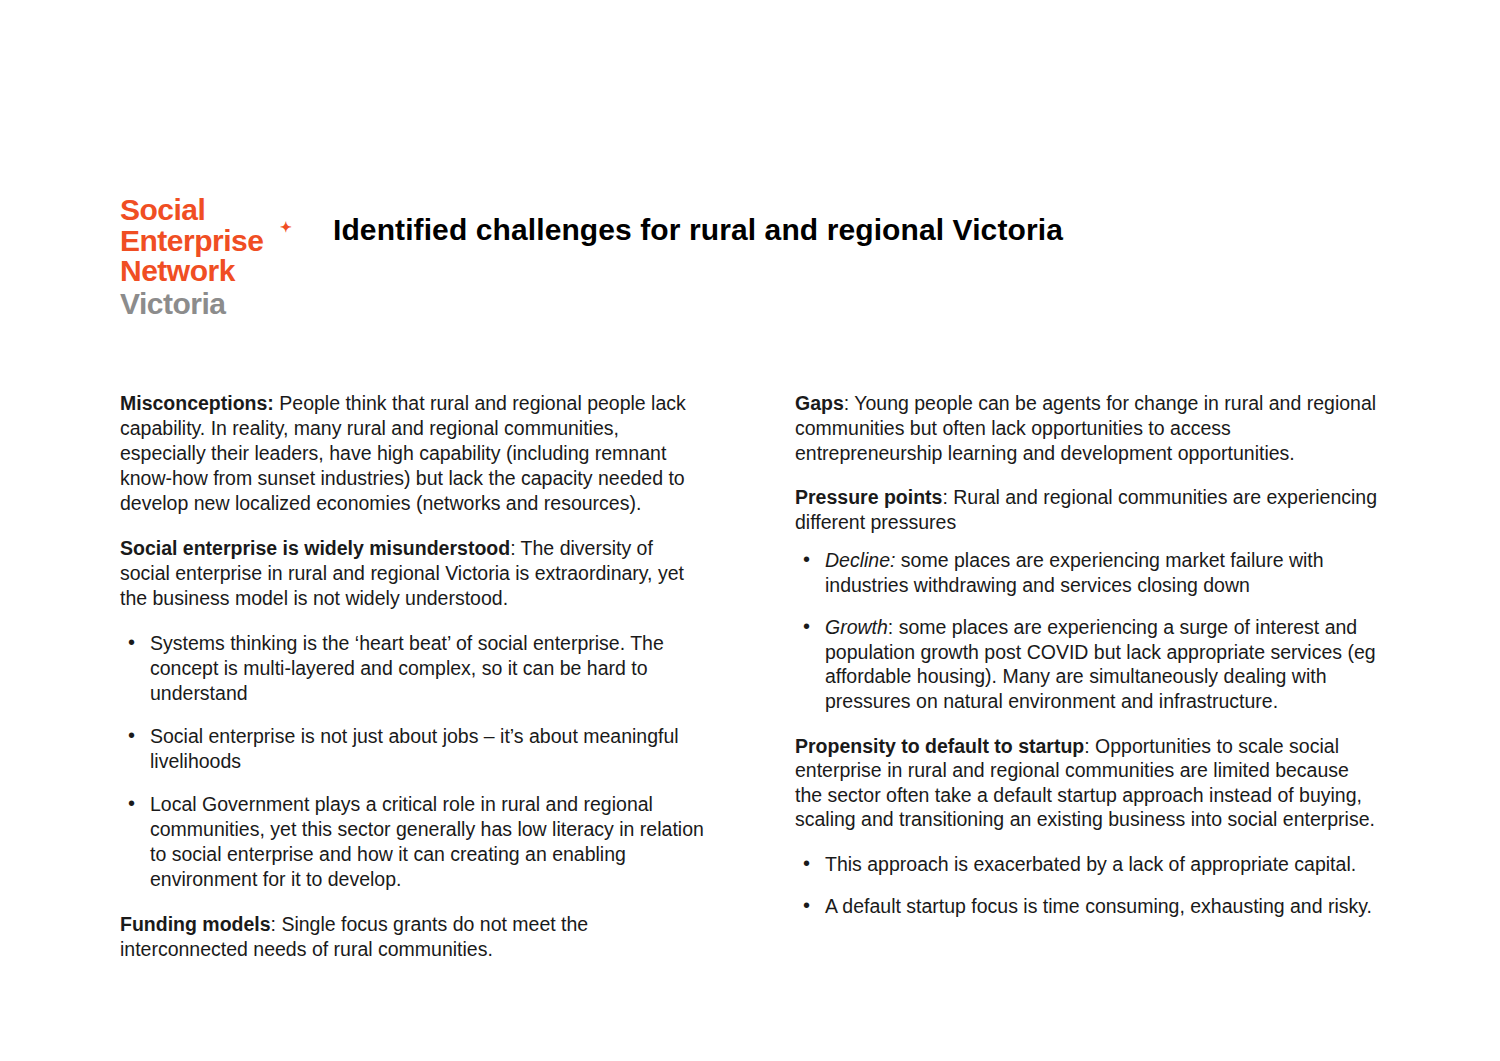Social Enterprise✦ Network Victoria
Identified challenges for rural and regional Victoria
Misconceptions: People think that rural and regional people lack capability. In reality, many rural and regional communities, especially their leaders, have high capability (including remnant know-how from sunset industries) but lack the capacity needed to develop new localized economies (networks and resources).
Social enterprise is widely misunderstood: The diversity of social enterprise in rural and regional Victoria is extraordinary, yet the business model is not widely understood.
Systems thinking is the ‘heart beat’ of social enterprise. The concept is multi-layered and complex, so it can be hard to understand
Social enterprise is not just about jobs – it’s about meaningful livelihoods
Local Government plays a critical role in rural and regional communities, yet this sector generally has low literacy in relation to social enterprise and how it can creating an enabling environment for it to develop.
Funding models: Single focus grants do not meet the interconnected needs of rural communities.
Gaps: Young people can be agents for change in rural and regional communities but often lack opportunities to access entrepreneurship learning and development opportunities.
Pressure points: Rural and regional communities are experiencing different pressures
Decline: some places are experiencing market failure with industries withdrawing and services closing down
Growth: some places are experiencing a surge of interest and population growth post COVID but lack appropriate services (eg affordable housing). Many are simultaneously dealing with pressures on natural environment and infrastructure.
Propensity to default to startup: Opportunities to scale social enterprise in rural and regional communities are limited because the sector often take a default startup approach instead of buying, scaling and transitioning an existing business into social enterprise.
This approach is exacerbated by a lack of appropriate capital.
A default startup focus is time consuming, exhausting and risky.